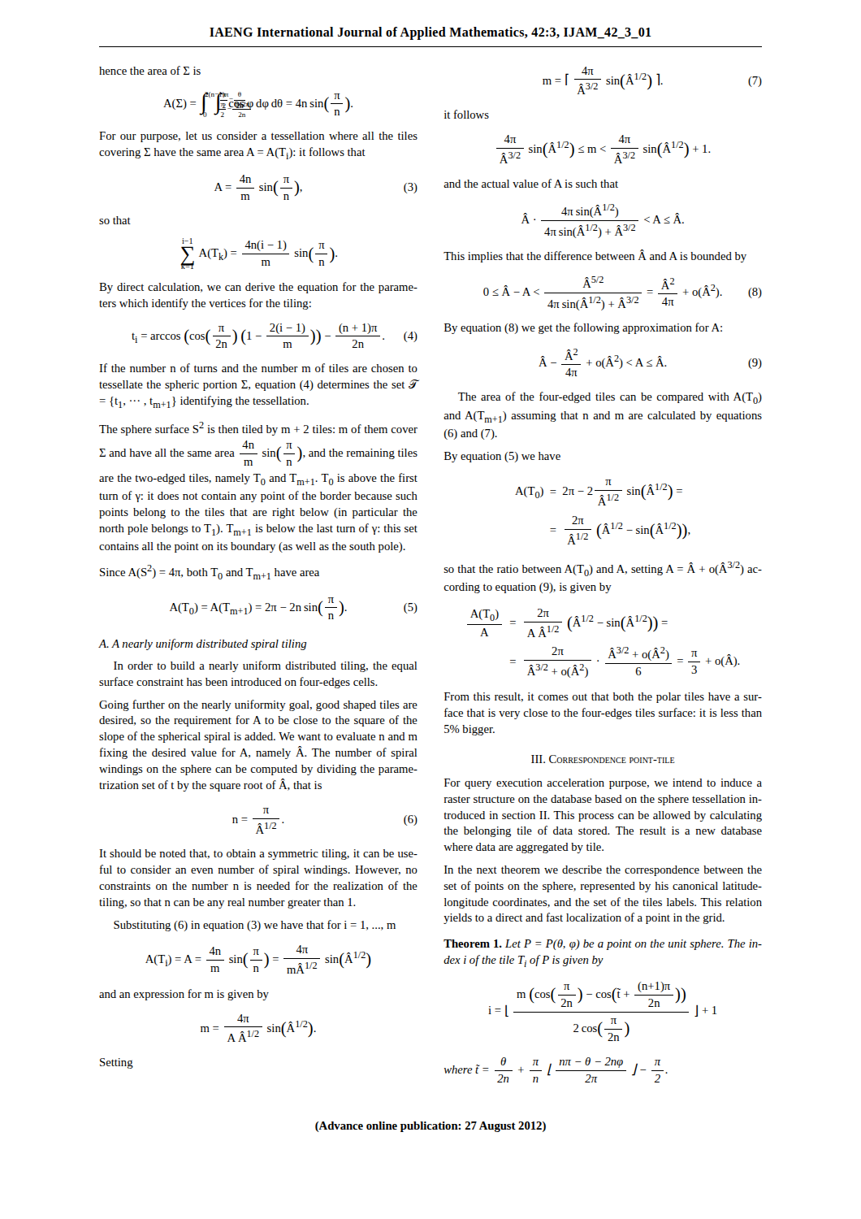IAENG International Journal of Applied Mathematics, 42:3, IJAM_42_3_01
hence the area of Σ is
A(Σ) = ∫2(n−1)π 0 ∫π 2−θ 2n π 2−θ+2π 2n cos φ dφ dθ = 4n sin(πn).
For our purpose, let us consider a tessellation where all the tiles covering Σ have the same area A = A(Ti): it follows that
A = 4n m sin(πn), (3)
so that
i−1∑k=1 A(Tk) = 4n(i − 1) m sin(πn).
By direct calculation, we can derive the equation for the parameters which identify the vertices for the tiling:
ti = arccos (cos(π 2n) (1 − 2(i − 1) m)) − (n + 1)π 2n. (4)
If the number n of turns and the number m of tiles are chosen to tessellate the spheric portion Σ, equation (4) determines the set 𝒯 = {t1, ··· , tm+1} identifying the tessellation.
The sphere surface S2 is then tiled by m + 2 tiles: m of them cover Σ and have all the same area 4n m sin(πn), and the remaining tiles are the two-edged tiles, namely T0 and Tm+1. T0 is above the first turn of γ: it does not contain any point of the border because such points belong to the tiles that are right below (in particular the north pole belongs to T1). Tm+1 is below the last turn of γ: this set contains all the point on its boundary (as well as the south pole).
Since A(S2) = 4π, both T0 and Tm+1 have area
A(T0) = A(Tm+1) = 2π − 2n sin(πn). (5)
A. A nearly uniform distributed spiral tiling
In order to build a nearly uniform distributed tiling, the equal surface constraint has been introduced on four-edges cells.
Going further on the nearly uniformity goal, good shaped tiles are desired, so the requirement for A to be close to the square of the slope of the spherical spiral is added. We want to evaluate n and m fixing the desired value for A, namely Â. The number of spiral windings on the sphere can be computed by dividing the parametrization set of t by the square root of Â, that is
n = πÂ1/2. (6)
It should be noted that, to obtain a symmetric tiling, it can be useful to consider an even number of spiral windings. However, no constraints on the number n is needed for the realization of the tiling, so that n can be any real number greater than 1.
Substituting (6) in equation (3) we have that for i = 1, ..., m
A(Ti) = A = 4n m sin(πn) = 4π mÂ1/2 sin(Â1/2)
and an expression for m is given by
m = 4π A Â1/2 sin(Â1/2).
Setting
m = ⌈ 4π Â3/2 sin(Â1/2) ⌉. (7)
it follows
4π Â3/2 sin(Â1/2) ≤ m < 4π Â3/2 sin(Â1/2) + 1.
and the actual value of A is such that
Â · 4π sin(Â1/2) 4π sin(Â1/2) + Â3/2 < A ≤ Â.
This implies that the difference between Â and A is bounded by
0 ≤ Â − A < Â5/24π sin(Â1/2) + Â3/2 = Â24π + o(Â2). (8)
By equation (8) we get the following approximation for A:
Â − Â24π + o(Â2) < A ≤ Â. (9)
The area of the four-edged tiles can be compared with A(T0) and A(Tm+1) assuming that n and m are calculated by equations (6) and (7).
By equation (5) we have
| A(T 0 ) | = | 2π − 2 π Â 1/2 sin ( Â 1/2 ) = |
| | = | 2π Â 1/2 ( Â 1/2 − sin ( Â 1/2 ) ) , |
so that the ratio between A(T0) and A, setting A = Â + o(Â3/2) according to equation (9), is given by
| A(T 0 ) A | = | 2π A Â 1/2 ( Â 1/2 − sin ( Â 1/2 ) ) = |
| | = | 2π Â 3/2 + o(Â 2 ) · Â 3/2 + o(Â 2 ) 6 = π 3 + o(Â). |
From this result, it comes out that both the polar tiles have a surface that is very close to the four-edges tiles surface: it is less than 5% bigger.
III. Correspondence point-tile
For query execution acceleration purpose, we intend to induce a raster structure on the database based on the sphere tessellation introduced in section II. This process can be allowed by calculating the belonging tile of data stored. The result is a new database where data are aggregated by tile.
In the next theorem we describe the correspondence between the set of points on the sphere, represented by his canonical latitude-longitude coordinates, and the set of the tiles labels. This relation yields to a direct and fast localization of a point in the grid.
Theorem 1. Let P = P(θ, φ) be a point on the unit sphere. The index i of the tile Ti of P is given by
i = ⌊ m (cos(π 2n) − cos(t̃ + (n+1)π 2n)) 2 cos(π 2n) ⌋ + 1
where t̃ = θ 2n + πn ⌊ nπ − θ − 2nφ 2π ⌋ − π 2.
(Advance online publication: 27 August 2012)